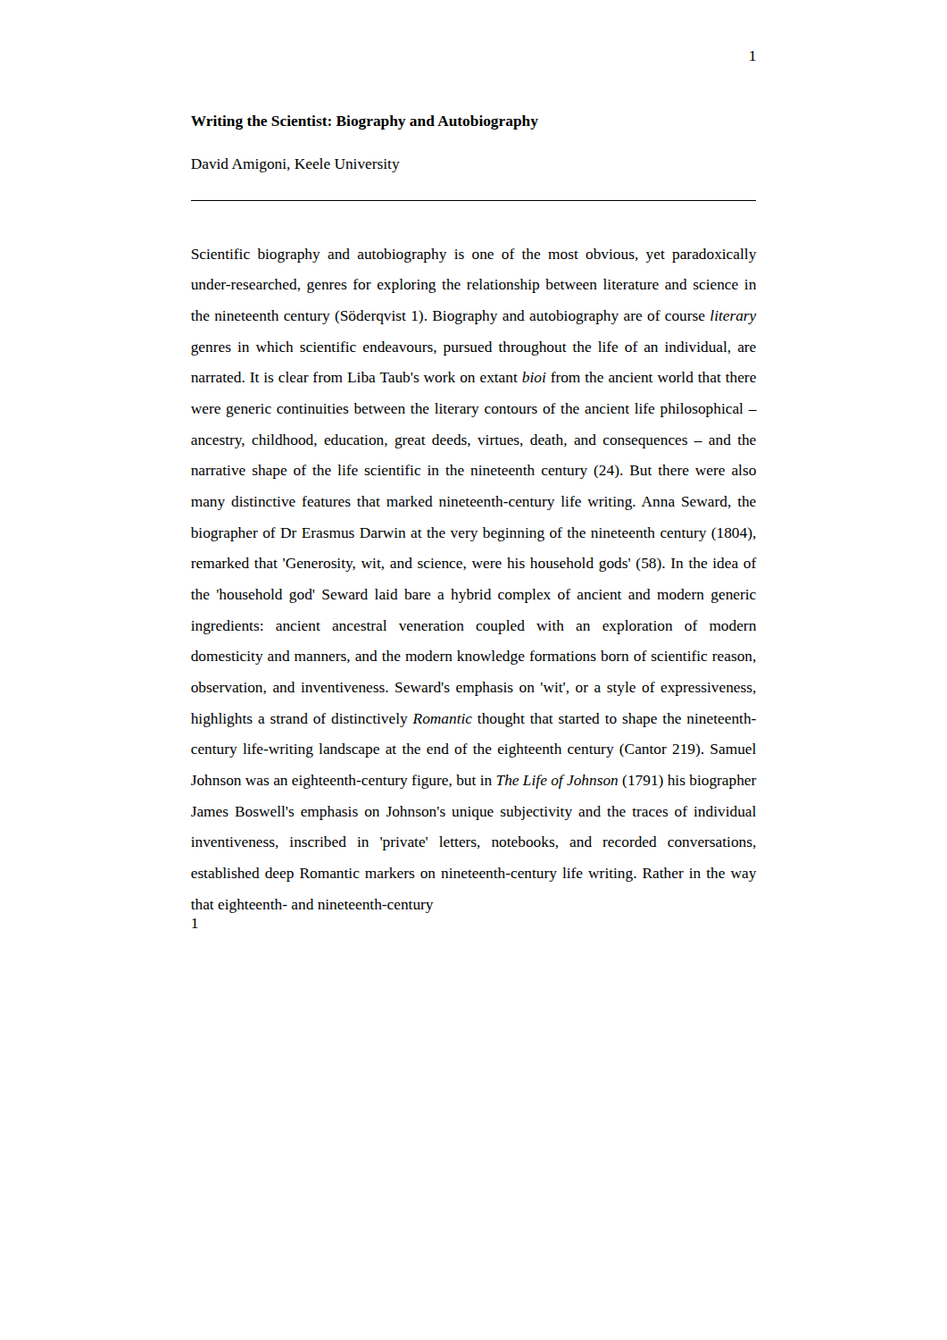1
Writing the Scientist: Biography and Autobiography
David Amigoni, Keele University
Scientific biography and autobiography is one of the most obvious, yet paradoxically under-researched, genres for exploring the relationship between literature and science in the nineteenth century (Söderqvist 1). Biography and autobiography are of course literary genres in which scientific endeavours, pursued throughout the life of an individual, are narrated. It is clear from Liba Taub's work on extant bioi from the ancient world that there were generic continuities between the literary contours of the ancient life philosophical – ancestry, childhood, education, great deeds, virtues, death, and consequences – and the narrative shape of the life scientific in the nineteenth century (24). But there were also many distinctive features that marked nineteenth-century life writing. Anna Seward, the biographer of Dr Erasmus Darwin at the very beginning of the nineteenth century (1804), remarked that 'Generosity, wit, and science, were his household gods' (58). In the idea of the 'household god' Seward laid bare a hybrid complex of ancient and modern generic ingredients: ancient ancestral veneration coupled with an exploration of modern domesticity and manners, and the modern knowledge formations born of scientific reason, observation, and inventiveness. Seward's emphasis on 'wit', or a style of expressiveness, highlights a strand of distinctively Romantic thought that started to shape the nineteenth-century life-writing landscape at the end of the eighteenth century (Cantor 219). Samuel Johnson was an eighteenth-century figure, but in The Life of Johnson (1791) his biographer James Boswell's emphasis on Johnson's unique subjectivity and the traces of individual inventiveness, inscribed in 'private' letters, notebooks, and recorded conversations, established deep Romantic markers on nineteenth-century life writing. Rather in the way that eighteenth- and nineteenth-century
1